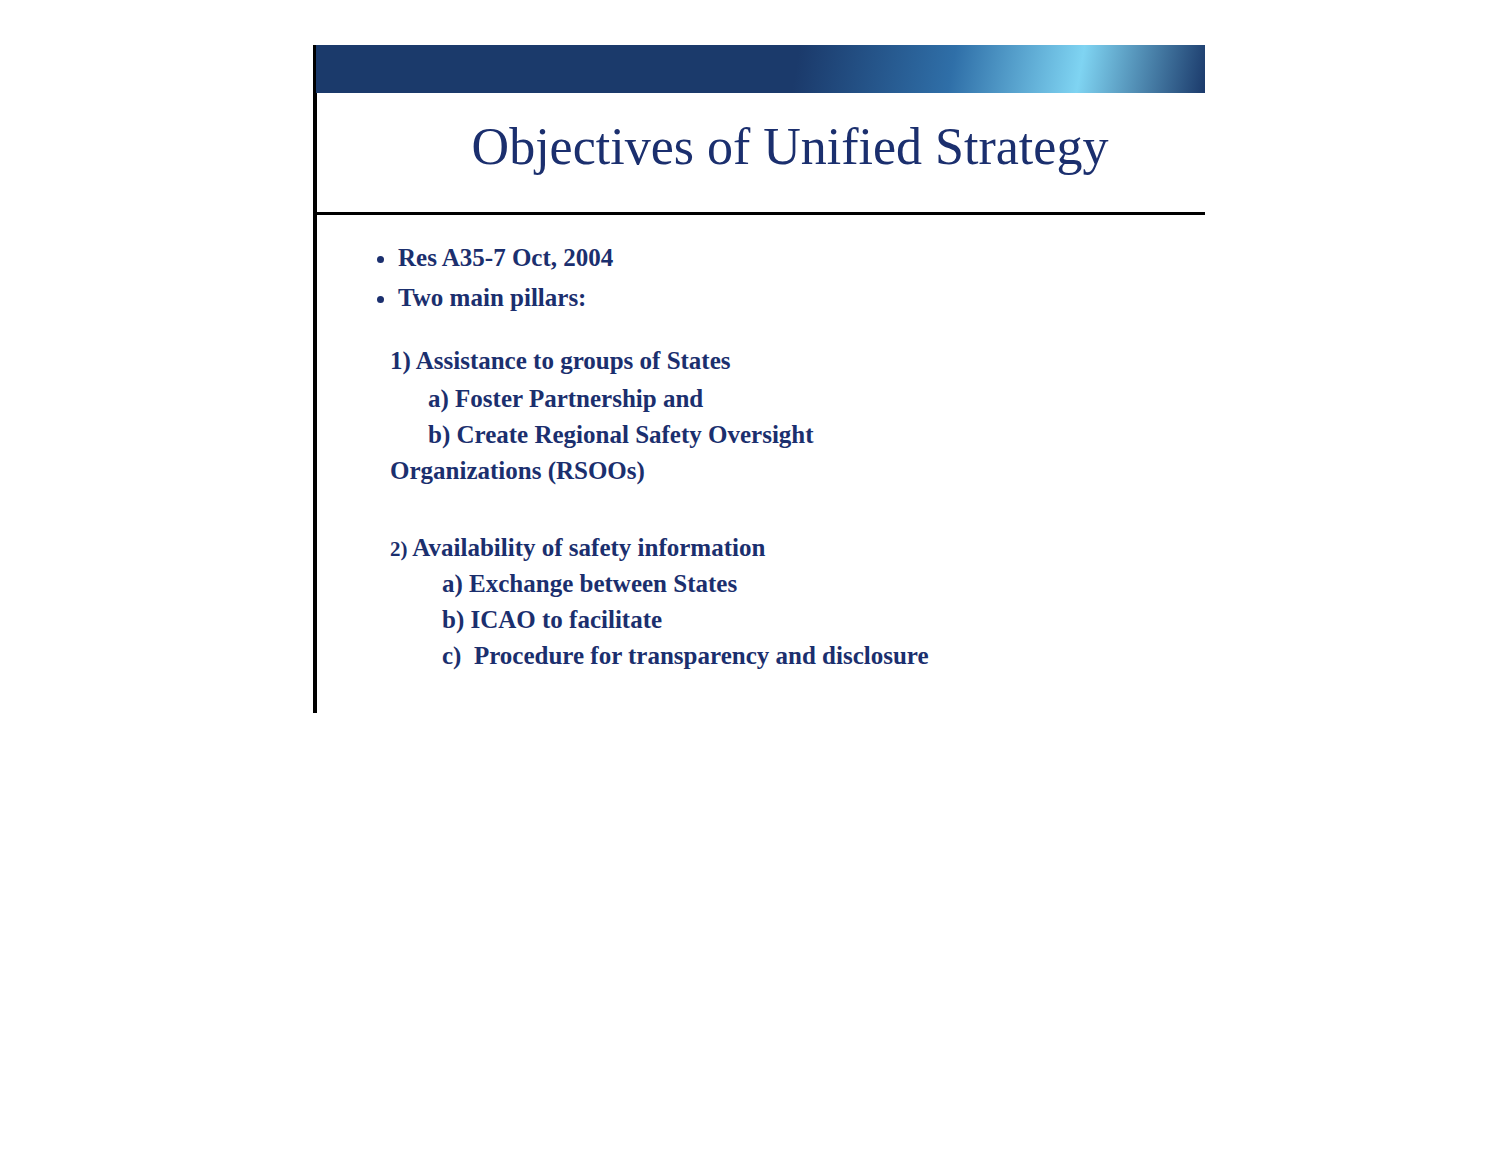Objectives of Unified Strategy
Res A35-7 Oct, 2004
Two main pillars:
1) Assistance to groups of States
a) Foster Partnership and
b) Create Regional Safety Oversight
Organizations (RSOOs)
2) Availability of safety information
a) Exchange between States
b) ICAO to facilitate
c) Procedure for transparency and disclosure